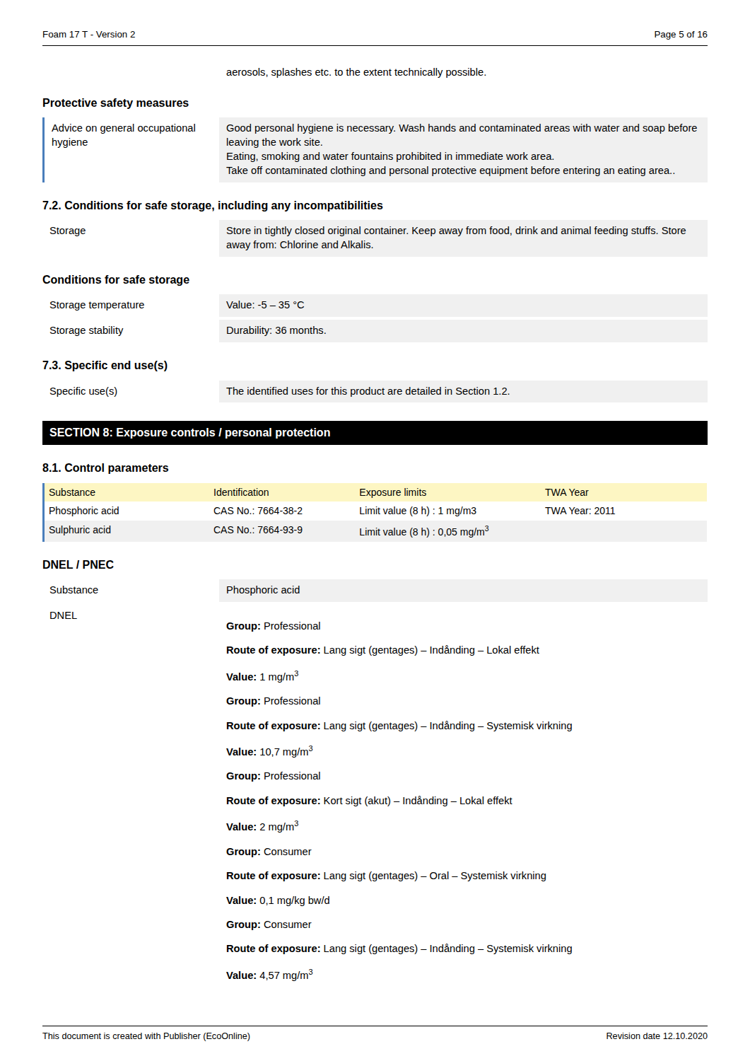Foam 17 T - Version 2
Page 5 of 16
aerosols, splashes etc. to the extent technically possible.
Protective safety measures
Advice on general occupational hygiene
Good personal hygiene is necessary. Wash hands and contaminated areas with water and soap before leaving the work site.
Eating, smoking and water fountains prohibited in immediate work area.
Take off contaminated clothing and personal protective equipment before entering an eating area..
7.2. Conditions for safe storage, including any incompatibilities
Storage
Store in tightly closed original container. Keep away from food, drink and animal feeding stuffs. Store away from: Chlorine and Alkalis.
Conditions for safe storage
Storage temperature
Value: -5 – 35 °C
Storage stability
Durability: 36 months.
7.3. Specific end use(s)
Specific use(s)
The identified uses for this product are detailed in Section 1.2.
SECTION 8: Exposure controls / personal protection
8.1. Control parameters
| Substance | Identification | Exposure limits | TWA Year |
| --- | --- | --- | --- |
| Phosphoric acid | CAS No.: 7664-38-2 | Limit value (8 h) : 1 mg/m3 | TWA Year: 2011 |
| Sulphuric acid | CAS No.: 7664-93-9 | Limit value (8 h) : 0,05 mg/m 3 | |
DNEL / PNEC
Substance
Phosphoric acid
DNEL
Group: Professional
Route of exposure: Lang sigt (gentages) – Indånding – Lokal effekt
Value: 1 mg/m3
Group: Professional
Route of exposure: Lang sigt (gentages) – Indånding – Systemisk virkning
Value: 10,7 mg/m3
Group: Professional
Route of exposure: Kort sigt (akut) – Indånding – Lokal effekt
Value: 2 mg/m3
Group: Consumer
Route of exposure: Lang sigt (gentages) – Oral – Systemisk virkning
Value: 0,1 mg/kg bw/d
Group: Consumer
Route of exposure: Lang sigt (gentages) – Indånding – Systemisk virkning
Value: 4,57 mg/m3
This document is created with Publisher (EcoOnline)
Revision date 12.10.2020